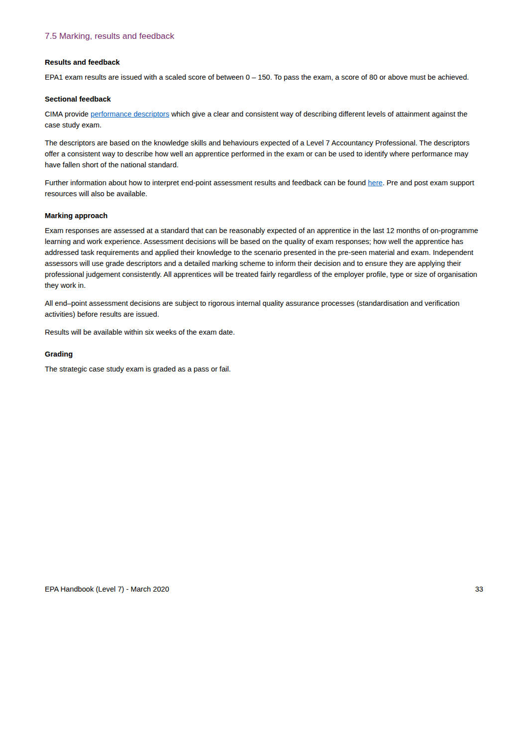7.5 Marking, results and feedback
Results and feedback
EPA1 exam results are issued with a scaled score of between 0 – 150. To pass the exam, a score of 80 or above must be achieved.
Sectional feedback
CIMA provide performance descriptors which give a clear and consistent way of describing different levels of attainment against the case study exam.
The descriptors are based on the knowledge skills and behaviours expected of a Level 7 Accountancy Professional. The descriptors offer a consistent way to describe how well an apprentice performed in the exam or can be used to identify where performance may have fallen short of the national standard.
Further information about how to interpret end-point assessment results and feedback can be found here. Pre and post exam support resources will also be available.
Marking approach
Exam responses are assessed at a standard that can be reasonably expected of an apprentice in the last 12 months of on-programme learning and work experience. Assessment decisions will be based on the quality of exam responses; how well the apprentice has addressed task requirements and applied their knowledge to the scenario presented in the pre-seen material and exam. Independent assessors will use grade descriptors and a detailed marking scheme to inform their decision and to ensure they are applying their professional judgement consistently. All apprentices will be treated fairly regardless of the employer profile, type or size of organisation they work in.
All end–point assessment decisions are subject to rigorous internal quality assurance processes (standardisation and verification activities) before results are issued.
Results will be available within six weeks of the exam date.
Grading
The strategic case study exam is graded as a pass or fail.
EPA Handbook (Level 7) - March 2020 33